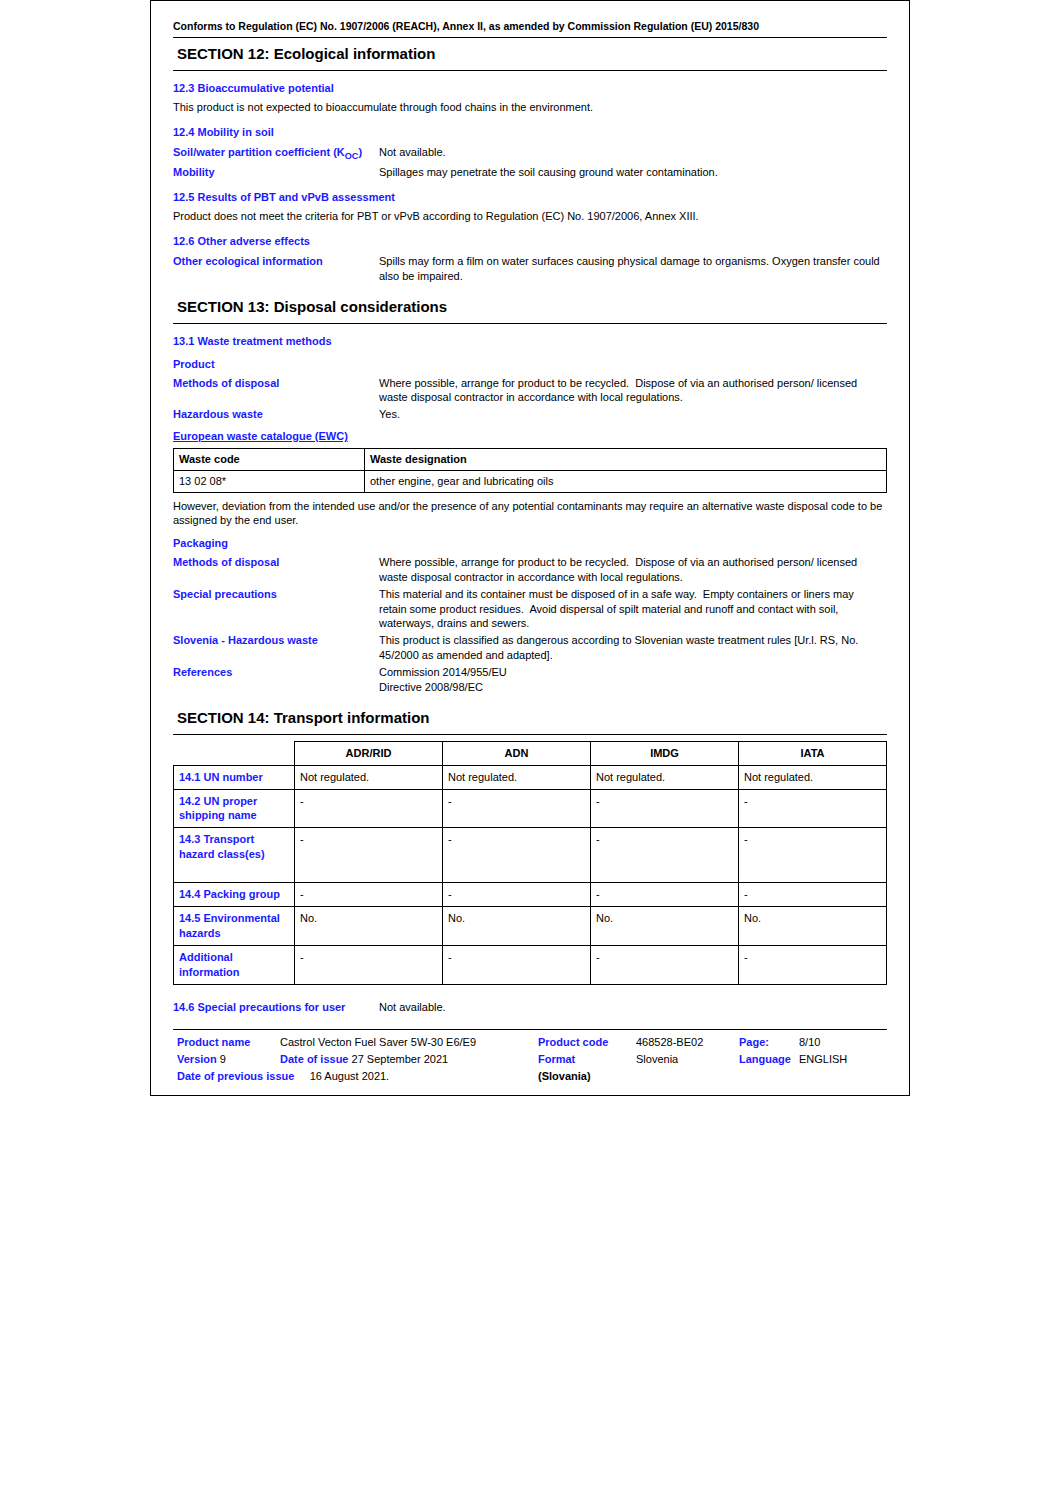Conforms to Regulation (EC) No. 1907/2006 (REACH), Annex II, as amended by Commission Regulation (EU) 2015/830
SECTION 12: Ecological information
12.3 Bioaccumulative potential
This product is not expected to bioaccumulate through food chains in the environment.
12.4 Mobility in soil
| Soil/water partition coefficient (K OC ) | Not available. |
| Mobility | Spillages may penetrate the soil causing ground water contamination. |
12.5 Results of PBT and vPvB assessment
Product does not meet the criteria for PBT or vPvB according to Regulation (EC) No. 1907/2006, Annex XIII.
12.6 Other adverse effects
| Other ecological information | Spills may form a film on water surfaces causing physical damage to organisms. Oxygen transfer could also be impaired. |
SECTION 13: Disposal considerations
13.1 Waste treatment methods
Product
| Methods of disposal | Where possible, arrange for product to be recycled. Dispose of via an authorised person/ licensed waste disposal contractor in accordance with local regulations. |
| Hazardous waste | Yes. |
European waste catalogue (EWC)
| Waste code | Waste designation |
| --- | --- |
| 13 02 08* | other engine, gear and lubricating oils |
However, deviation from the intended use and/or the presence of any potential contaminants may require an alternative waste disposal code to be assigned by the end user.
Packaging
| Methods of disposal | Where possible, arrange for product to be recycled. Dispose of via an authorised person/ licensed waste disposal contractor in accordance with local regulations. |
| Special precautions | This material and its container must be disposed of in a safe way. Empty containers or liners may retain some product residues. Avoid dispersal of spilt material and runoff and contact with soil, waterways, drains and sewers. |
| Slovenia - Hazardous waste | This product is classified as dangerous according to Slovenian waste treatment rules [Ur.l. RS, No. 45/2000 as amended and adapted]. |
| References | Commission 2014/955/EU Directive 2008/98/EC |
SECTION 14: Transport information
| | ADR/RID | ADN | IMDG | IATA |
| --- | --- | --- | --- | --- |
| 14.1 UN number | Not regulated. | Not regulated. | Not regulated. | Not regulated. |
| 14.2 UN proper shipping name | - | - | - | - |
| 14.3 Transport hazard class(es) | - | - | - | - |
| 14.4 Packing group | - | - | - | - |
| 14.5 Environmental hazards | No. | No. | No. | No. |
| Additional information | - | - | - | - |
| 14.6 Special precautions for user | Not available. |
| Product name | Castrol Vecton Fuel Saver 5W-30 E6/E9 | Product code | 468528-BE02 | Page: | 8/10 |
| Version 9 | Date of issue 27 September 2021 | Format | Slovenia | Language | ENGLISH |
| Date of previous issue 16 August 2021. | (Slovania) | |